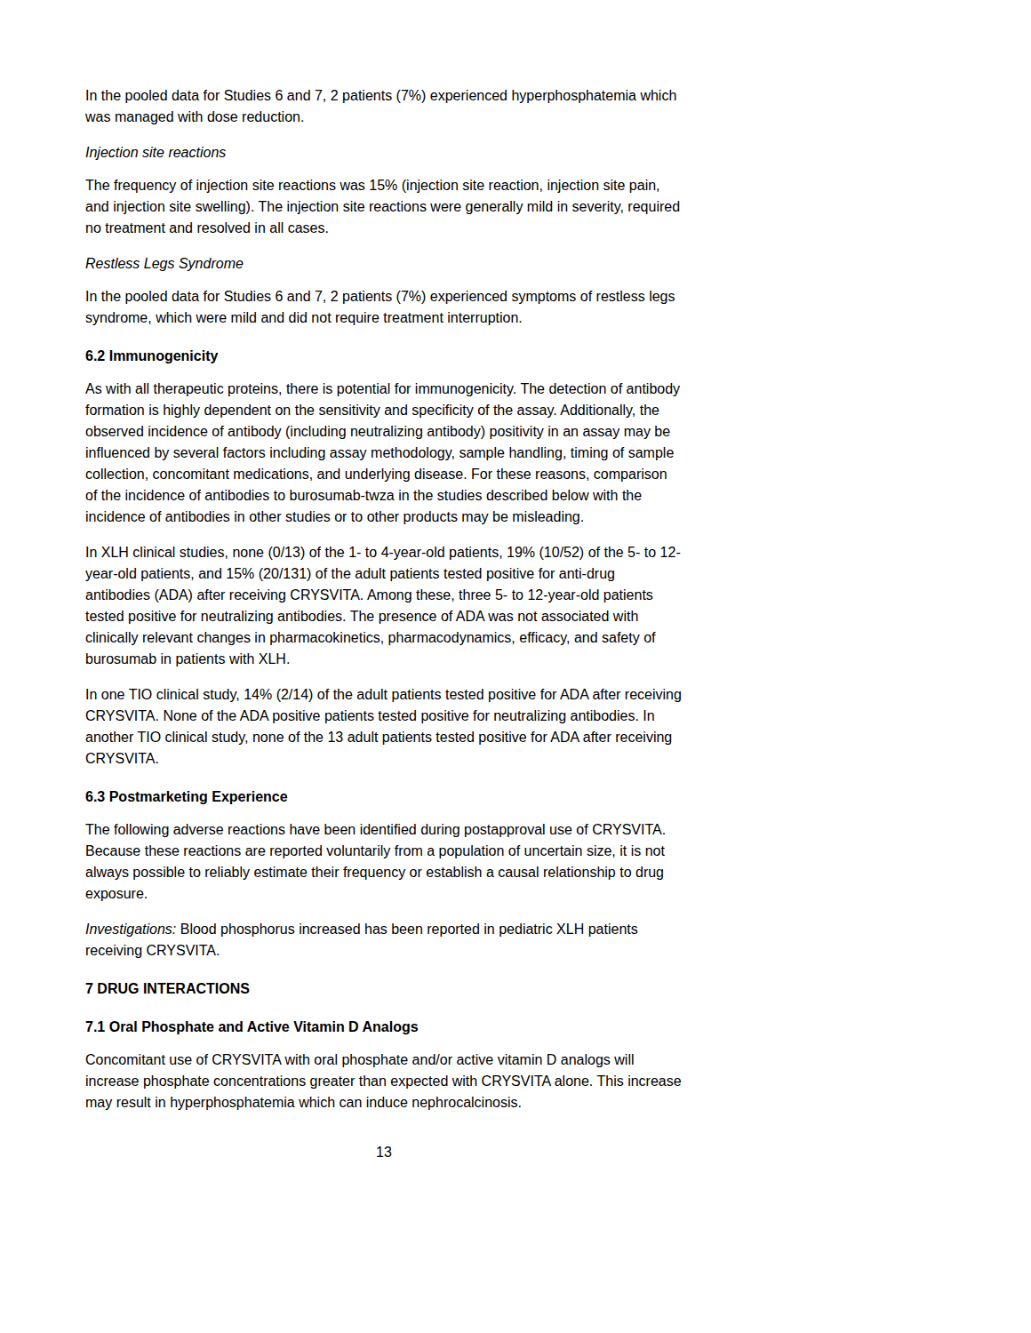In the pooled data for Studies 6 and 7, 2 patients (7%) experienced hyperphosphatemia which was managed with dose reduction.
Injection site reactions
The frequency of injection site reactions was 15% (injection site reaction, injection site pain, and injection site swelling). The injection site reactions were generally mild in severity, required no treatment and resolved in all cases.
Restless Legs Syndrome
In the pooled data for Studies 6 and 7, 2 patients (7%) experienced symptoms of restless legs syndrome, which were mild and did not require treatment interruption.
6.2 Immunogenicity
As with all therapeutic proteins, there is potential for immunogenicity. The detection of antibody formation is highly dependent on the sensitivity and specificity of the assay. Additionally, the observed incidence of antibody (including neutralizing antibody) positivity in an assay may be influenced by several factors including assay methodology, sample handling, timing of sample collection, concomitant medications, and underlying disease. For these reasons, comparison of the incidence of antibodies to burosumab-twza in the studies described below with the incidence of antibodies in other studies or to other products may be misleading.
In XLH clinical studies, none (0/13) of the 1- to 4-year-old patients, 19% (10/52) of the 5- to 12-year-old patients, and 15% (20/131) of the adult patients tested positive for anti-drug antibodies (ADA) after receiving CRYSVITA. Among these, three 5- to 12-year-old patients tested positive for neutralizing antibodies. The presence of ADA was not associated with clinically relevant changes in pharmacokinetics, pharmacodynamics, efficacy, and safety of burosumab in patients with XLH.
In one TIO clinical study, 14% (2/14) of the adult patients tested positive for ADA after receiving CRYSVITA. None of the ADA positive patients tested positive for neutralizing antibodies. In another TIO clinical study, none of the 13 adult patients tested positive for ADA after receiving CRYSVITA.
6.3 Postmarketing Experience
The following adverse reactions have been identified during postapproval use of CRYSVITA. Because these reactions are reported voluntarily from a population of uncertain size, it is not always possible to reliably estimate their frequency or establish a causal relationship to drug exposure.
Investigations: Blood phosphorus increased has been reported in pediatric XLH patients receiving CRYSVITA.
7 DRUG INTERACTIONS
7.1 Oral Phosphate and Active Vitamin D Analogs
Concomitant use of CRYSVITA with oral phosphate and/or active vitamin D analogs will increase phosphate concentrations greater than expected with CRYSVITA alone. This increase may result in hyperphosphatemia which can induce nephrocalcinosis.
13